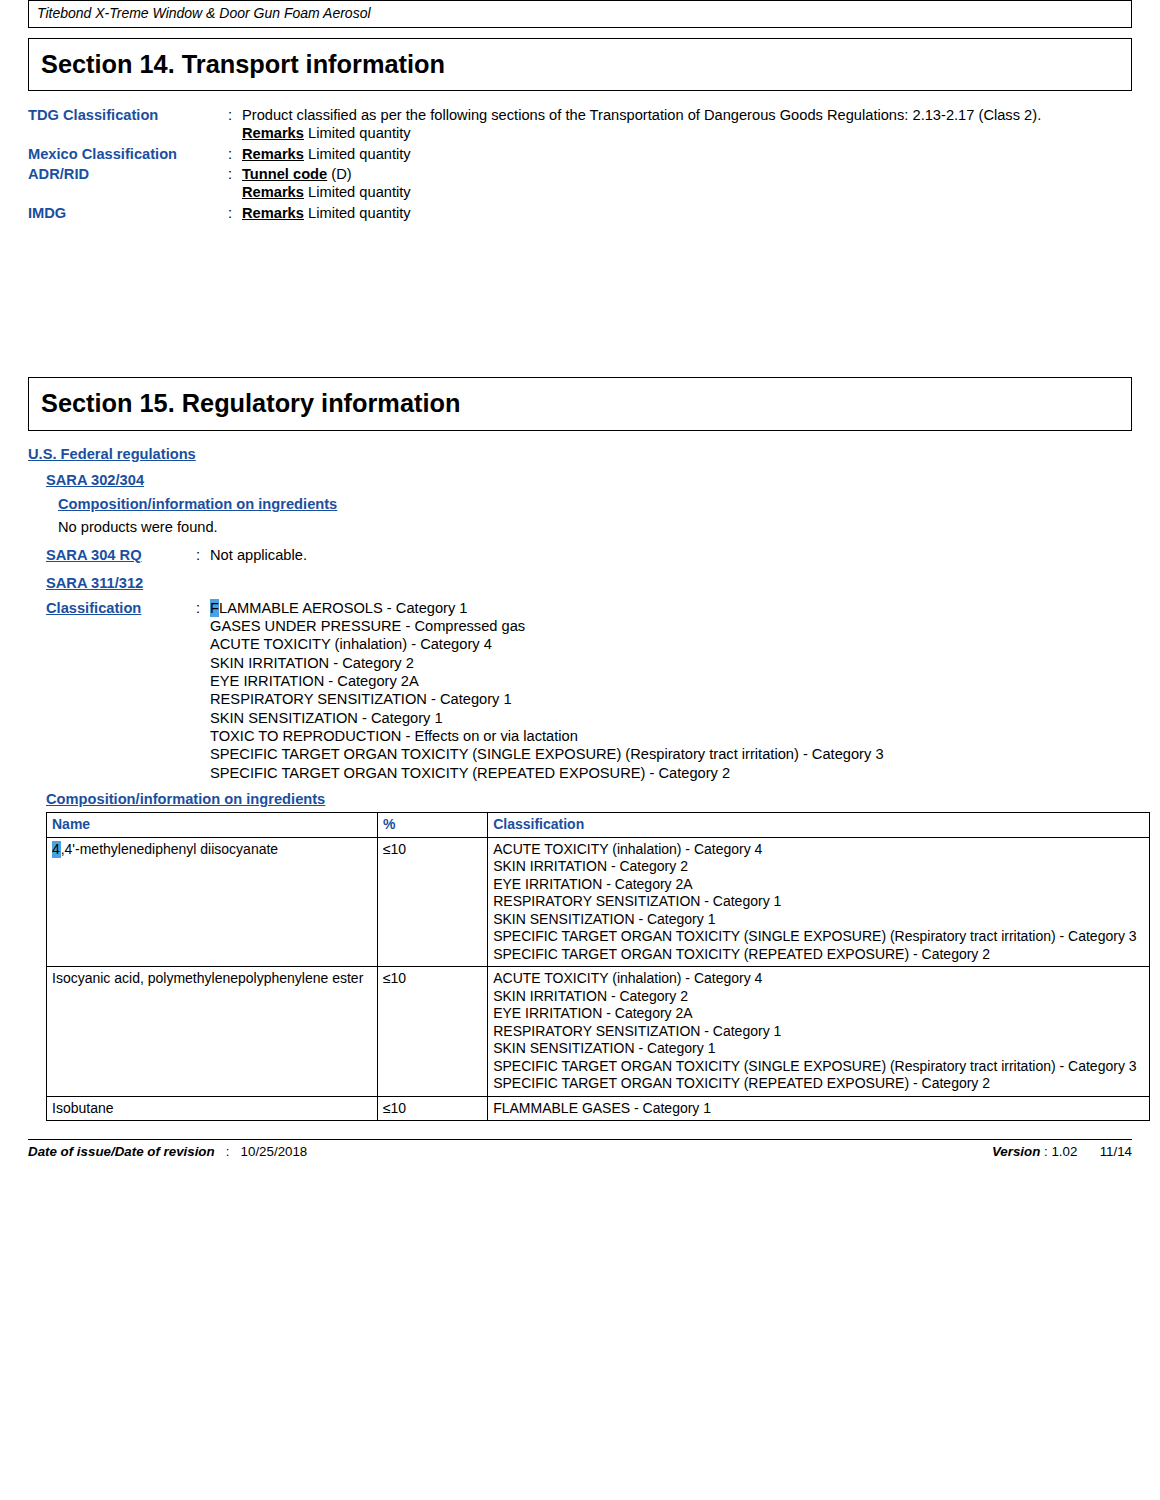Titebond X-Treme Window & Door Gun Foam Aerosol
Section 14. Transport information
| TDG Classification | : | Product classified as per the following sections of the Transportation of Dangerous Goods Regulations: 2.13-2.17 (Class 2). Remarks Limited quantity |
| Mexico Classification | : | Remarks Limited quantity |
| ADR/RID | : | Tunnel code (D) Remarks Limited quantity |
| IMDG | : | Remarks Limited quantity |
Section 15. Regulatory information
U.S. Federal regulations
SARA 302/304
Composition/information on ingredients
No products were found.
| SARA 304 RQ | : | Not applicable. |
SARA 311/312
| Classification | : | F LAMMABLE AEROSOLS - Category 1 GASES UNDER PRESSURE - Compressed gas ACUTE TOXICITY (inhalation) - Category 4 SKIN IRRITATION - Category 2 EYE IRRITATION - Category 2A RESPIRATORY SENSITIZATION - Category 1 SKIN SENSITIZATION - Category 1 TOXIC TO REPRODUCTION - Effects on or via lactation SPECIFIC TARGET ORGAN TOXICITY (SINGLE EXPOSURE) (Respiratory tract irritation) - Category 3 SPECIFIC TARGET ORGAN TOXICITY (REPEATED EXPOSURE) - Category 2 |
Composition/information on ingredients
| Name | % | Classification |
| --- | --- | --- |
| 4 ,4'-methylenediphenyl diisocyanate | ≤10 | ACUTE TOXICITY (inhalation) - Category 4 SKIN IRRITATION - Category 2 EYE IRRITATION - Category 2A RESPIRATORY SENSITIZATION - Category 1 SKIN SENSITIZATION - Category 1 SPECIFIC TARGET ORGAN TOXICITY (SINGLE EXPOSURE) (Respiratory tract irritation) - Category 3 SPECIFIC TARGET ORGAN TOXICITY (REPEATED EXPOSURE) - Category 2 |
| Isocyanic acid, polymethylenepolyphenylene ester | ≤10 | ACUTE TOXICITY (inhalation) - Category 4 SKIN IRRITATION - Category 2 EYE IRRITATION - Category 2A RESPIRATORY SENSITIZATION - Category 1 SKIN SENSITIZATION - Category 1 SPECIFIC TARGET ORGAN TOXICITY (SINGLE EXPOSURE) (Respiratory tract irritation) - Category 3 SPECIFIC TARGET ORGAN TOXICITY (REPEATED EXPOSURE) - Category 2 |
| Isobutane | ≤10 | FLAMMABLE GASES - Category 1 |
Date of issue/Date of revision : 10/25/2018
Version : 1.02 11/14